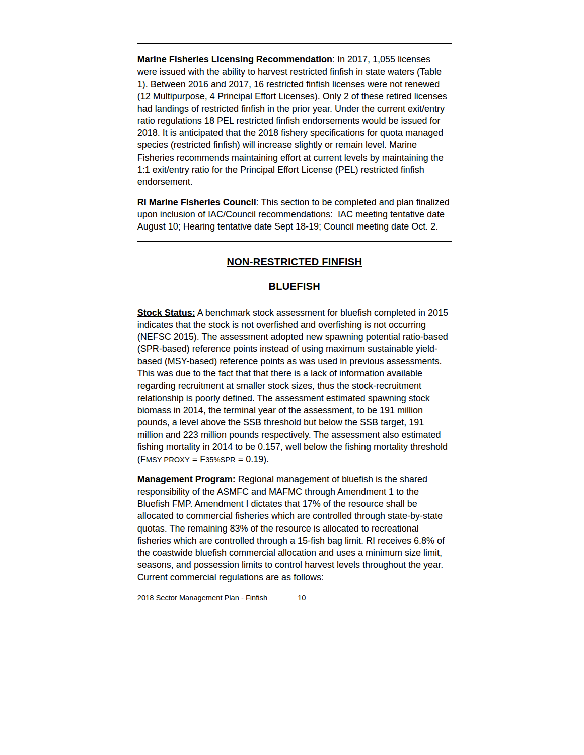Marine Fisheries Licensing Recommendation: In 2017, 1,055 licenses were issued with the ability to harvest restricted finfish in state waters (Table 1). Between 2016 and 2017, 16 restricted finfish licenses were not renewed (12 Multipurpose, 4 Principal Effort Licenses). Only 2 of these retired licenses had landings of restricted finfish in the prior year. Under the current exit/entry ratio regulations 18 PEL restricted finfish endorsements would be issued for 2018. It is anticipated that the 2018 fishery specifications for quota managed species (restricted finfish) will increase slightly or remain level. Marine Fisheries recommends maintaining effort at current levels by maintaining the 1:1 exit/entry ratio for the Principal Effort License (PEL) restricted finfish endorsement.
RI Marine Fisheries Council: This section to be completed and plan finalized upon inclusion of IAC/Council recommendations: IAC meeting tentative date August 10; Hearing tentative date Sept 18-19; Council meeting date Oct. 2.
NON-RESTRICTED FINFISH
BLUEFISH
Stock Status: A benchmark stock assessment for bluefish completed in 2015 indicates that the stock is not overfished and overfishing is not occurring (NEFSC 2015). The assessment adopted new spawning potential ratio-based (SPR-based) reference points instead of using maximum sustainable yield-based (MSY-based) reference points as was used in previous assessments. This was due to the fact that that there is a lack of information available regarding recruitment at smaller stock sizes, thus the stock-recruitment relationship is poorly defined. The assessment estimated spawning stock biomass in 2014, the terminal year of the assessment, to be 191 million pounds, a level above the SSB threshold but below the SSB target, 191 million and 223 million pounds respectively. The assessment also estimated fishing mortality in 2014 to be 0.157, well below the fishing mortality threshold (FMSY PROXY = F35%SPR = 0.19).
Management Program: Regional management of bluefish is the shared responsibility of the ASMFC and MAFMC through Amendment 1 to the Bluefish FMP. Amendment I dictates that 17% of the resource shall be allocated to commercial fisheries which are controlled through state-by-state quotas. The remaining 83% of the resource is allocated to recreational fisheries which are controlled through a 15-fish bag limit. RI receives 6.8% of the coastwide bluefish commercial allocation and uses a minimum size limit, seasons, and possession limits to control harvest levels throughout the year. Current commercial regulations are as follows:
2018 Sector Management Plan - Finfish 10